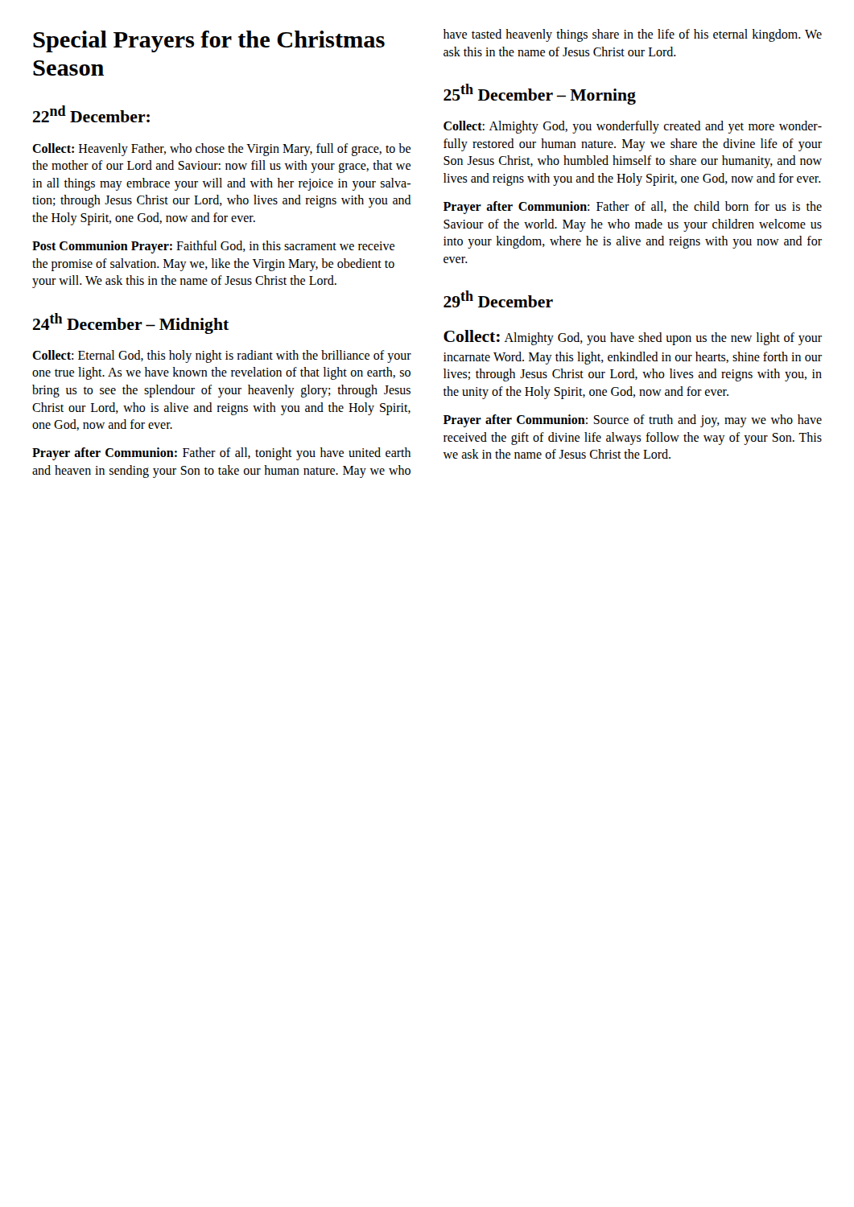Special Prayers for the Christmas Season
22nd December:
Collect: Heavenly Father, who chose the Virgin Mary, full of grace, to be the mother of our Lord and Saviour: now fill us with your grace, that we in all things may embrace your will and with her rejoice in your salvation; through Jesus Christ our Lord, who lives and reigns with you and the Holy Spirit, one God, now and for ever.
Post Communion Prayer: Faithful God, in this sacrament we receive the promise of salvation. May we, like the Virgin Mary, be obedient to your will. We ask this in the name of Jesus Christ the Lord.
24th December – Midnight
Collect: Eternal God, this holy night is radiant with the brilliance of your one true light. As we have known the revelation of that light on earth, so bring us to see the splendour of your heavenly glory; through Jesus Christ our Lord, who is alive and reigns with you and the Holy Spirit, one God, now and for ever.
Prayer after Communion: Father of all, tonight you have united earth and heaven in sending your Son to take our human nature. May we who have tasted heavenly things share in the life of his eternal kingdom. We ask this in the name of Jesus Christ our Lord.
25th December – Morning
Collect: Almighty God, you wonderfully created and yet more wonderfully restored our human nature. May we share the divine life of your Son Jesus Christ, who humbled himself to share our humanity, and now lives and reigns with you and the Holy Spirit, one God, now and for ever.
Prayer after Communion: Father of all, the child born for us is the Saviour of the world. May he who made us your children welcome us into your kingdom, where he is alive and reigns with you now and for ever.
29th December
Collect: Almighty God, you have shed upon us the new light of your incarnate Word. May this light, enkindled in our hearts, shine forth in our lives; through Jesus Christ our Lord, who lives and reigns with you, in the unity of the Holy Spirit, one God, now and for ever.
Prayer after Communion: Source of truth and joy, may we who have received the gift of divine life always follow the way of your Son. This we ask in the name of Jesus Christ the Lord.